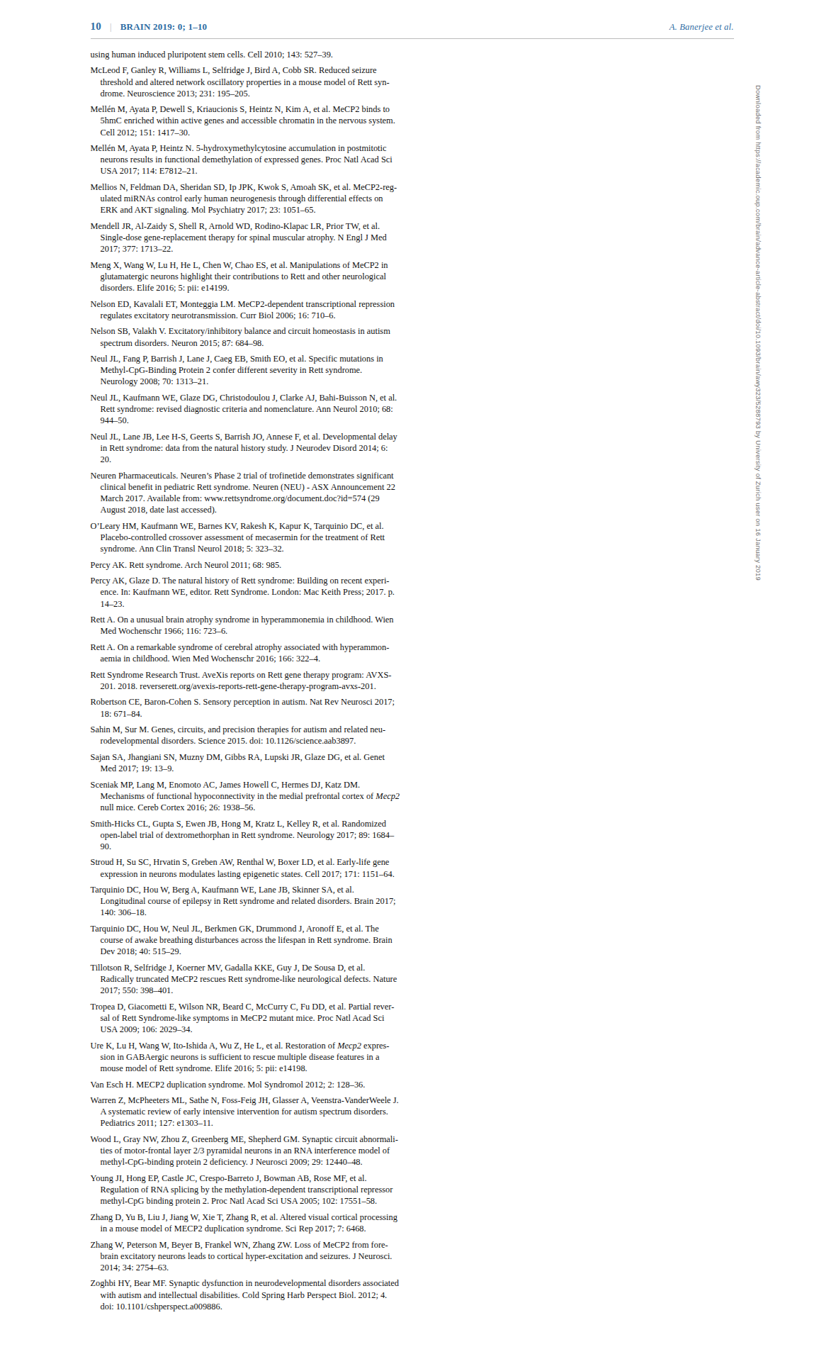10 | BRAIN 2019: 0; 1–10 A. Banerjee et al.
Downloaded from https://academic.oup.com/brain/advance-article-abstract/doi/10.1093/brain/awy323/5288793 by University of Zurich user on 16 January 2019
using human induced pluripotent stem cells. Cell 2010; 143: 527–39.
McLeod F, Ganley R, Williams L, Selfridge J, Bird A, Cobb SR. Reduced seizure threshold and altered network oscillatory properties in a mouse model of Rett syndrome. Neuroscience 2013; 231: 195–205.
Mellén M, Ayata P, Dewell S, Kriaucionis S, Heintz N, Kim A, et al. MeCP2 binds to 5hmC enriched within active genes and accessible chromatin in the nervous system. Cell 2012; 151: 1417–30.
Mellén M, Ayata P, Heintz N. 5-hydroxymethylcytosine accumulation in postmitotic neurons results in functional demethylation of expressed genes. Proc Natl Acad Sci USA 2017; 114: E7812–21.
Mellios N, Feldman DA, Sheridan SD, Ip JPK, Kwok S, Amoah SK, et al. MeCP2-regulated miRNAs control early human neurogenesis through differential effects on ERK and AKT signaling. Mol Psychiatry 2017; 23: 1051–65.
Mendell JR, Al-Zaidy S, Shell R, Arnold WD, Rodino-Klapac LR, Prior TW, et al. Single-dose gene-replacement therapy for spinal muscular atrophy. N Engl J Med 2017; 377: 1713–22.
Meng X, Wang W, Lu H, He L, Chen W, Chao ES, et al. Manipulations of MeCP2 in glutamatergic neurons highlight their contributions to Rett and other neurological disorders. Elife 2016; 5: pii: e14199.
Nelson ED, Kavalali ET, Monteggia LM. MeCP2-dependent transcriptional repression regulates excitatory neurotransmission. Curr Biol 2006; 16: 710–6.
Nelson SB, Valakh V. Excitatory/inhibitory balance and circuit homeostasis in autism spectrum disorders. Neuron 2015; 87: 684–98.
Neul JL, Fang P, Barrish J, Lane J, Caeg EB, Smith EO, et al. Specific mutations in Methyl-CpG-Binding Protein 2 confer different severity in Rett syndrome. Neurology 2008; 70: 1313–21.
Neul JL, Kaufmann WE, Glaze DG, Christodoulou J, Clarke AJ, Bahi-Buisson N, et al. Rett syndrome: revised diagnostic criteria and nomenclature. Ann Neurol 2010; 68: 944–50.
Neul JL, Lane JB, Lee H-S, Geerts S, Barrish JO, Annese F, et al. Developmental delay in Rett syndrome: data from the natural history study. J Neurodev Disord 2014; 6: 20.
Neuren Pharmaceuticals. Neuren’s Phase 2 trial of trofinetide demonstrates significant clinical benefit in pediatric Rett syndrome. Neuren (NEU) - ASX Announcement 22 March 2017. Available from: www.rettsyndrome.org/document.doc?id=574 (29 August 2018, date last accessed).
O’Leary HM, Kaufmann WE, Barnes KV, Rakesh K, Kapur K, Tarquinio DC, et al. Placebo-controlled crossover assessment of mecasermin for the treatment of Rett syndrome. Ann Clin Transl Neurol 2018; 5: 323–32.
Percy AK. Rett syndrome. Arch Neurol 2011; 68: 985.
Percy AK, Glaze D. The natural history of Rett syndrome: Building on recent experience. In: Kaufmann WE, editor. Rett Syndrome. London: Mac Keith Press; 2017. p. 14–23.
Rett A. On a unusual brain atrophy syndrome in hyperammonemia in childhood. Wien Med Wochenschr 1966; 116: 723–6.
Rett A. On a remarkable syndrome of cerebral atrophy associated with hyperammonaemia in childhood. Wien Med Wochenschr 2016; 166: 322–4.
Rett Syndrome Research Trust. AveXis reports on Rett gene therapy program: AVXS-201. 2018. reverserett.org/avexis-reports-rett-gene-therapy-program-avxs-201.
Robertson CE, Baron-Cohen S. Sensory perception in autism. Nat Rev Neurosci 2017; 18: 671–84.
Sahin M, Sur M. Genes, circuits, and precision therapies for autism and related neurodevelopmental disorders. Science 2015. doi: 10.1126/science.aab3897.
Sajan SA, Jhangiani SN, Muzny DM, Gibbs RA, Lupski JR, Glaze DG, et al. Genet Med 2017; 19: 13–9.
Sceniak MP, Lang M, Enomoto AC, James Howell C, Hermes DJ, Katz DM. Mechanisms of functional hypoconnectivity in the medial prefrontal cortex of Mecp2 null mice. Cereb Cortex 2016; 26: 1938–56.
Smith-Hicks CL, Gupta S, Ewen JB, Hong M, Kratz L, Kelley R, et al. Randomized open-label trial of dextromethorphan in Rett syndrome. Neurology 2017; 89: 1684–90.
Stroud H, Su SC, Hrvatin S, Greben AW, Renthal W, Boxer LD, et al. Early-life gene expression in neurons modulates lasting epigenetic states. Cell 2017; 171: 1151–64.
Tarquinio DC, Hou W, Berg A, Kaufmann WE, Lane JB, Skinner SA, et al. Longitudinal course of epilepsy in Rett syndrome and related disorders. Brain 2017; 140: 306–18.
Tarquinio DC, Hou W, Neul JL, Berkmen GK, Drummond J, Aronoff E, et al. The course of awake breathing disturbances across the lifespan in Rett syndrome. Brain Dev 2018; 40: 515–29.
Tillotson R, Selfridge J, Koerner MV, Gadalla KKE, Guy J, De Sousa D, et al. Radically truncated MeCP2 rescues Rett syndrome-like neurological defects. Nature 2017; 550: 398–401.
Tropea D, Giacometti E, Wilson NR, Beard C, McCurry C, Fu DD, et al. Partial reversal of Rett Syndrome-like symptoms in MeCP2 mutant mice. Proc Natl Acad Sci USA 2009; 106: 2029–34.
Ure K, Lu H, Wang W, Ito-Ishida A, Wu Z, He L, et al. Restoration of Mecp2 expression in GABAergic neurons is sufficient to rescue multiple disease features in a mouse model of Rett syndrome. Elife 2016; 5: pii: e14198.
Van Esch H. MECP2 duplication syndrome. Mol Syndromol 2012; 2: 128–36.
Warren Z, McPheeters ML, Sathe N, Foss-Feig JH, Glasser A, Veenstra-VanderWeele J. A systematic review of early intensive intervention for autism spectrum disorders. Pediatrics 2011; 127: e1303–11.
Wood L, Gray NW, Zhou Z, Greenberg ME, Shepherd GM. Synaptic circuit abnormalities of motor-frontal layer 2/3 pyramidal neurons in an RNA interference model of methyl-CpG-binding protein 2 deficiency. J Neurosci 2009; 29: 12440–48.
Young JI, Hong EP, Castle JC, Crespo-Barreto J, Bowman AB, Rose MF, et al. Regulation of RNA splicing by the methylation-dependent transcriptional repressor methyl-CpG binding protein 2. Proc Natl Acad Sci USA 2005; 102: 17551–58.
Zhang D, Yu B, Liu J, Jiang W, Xie T, Zhang R, et al. Altered visual cortical processing in a mouse model of MECP2 duplication syndrome. Sci Rep 2017; 7: 6468.
Zhang W, Peterson M, Beyer B, Frankel WN, Zhang ZW. Loss of MeCP2 from forebrain excitatory neurons leads to cortical hyper-excitation and seizures. J Neurosci. 2014; 34: 2754–63.
Zoghbi HY, Bear MF. Synaptic dysfunction in neurodevelopmental disorders associated with autism and intellectual disabilities. Cold Spring Harb Perspect Biol. 2012; 4. doi: 10.1101/cshperspect.a009886.